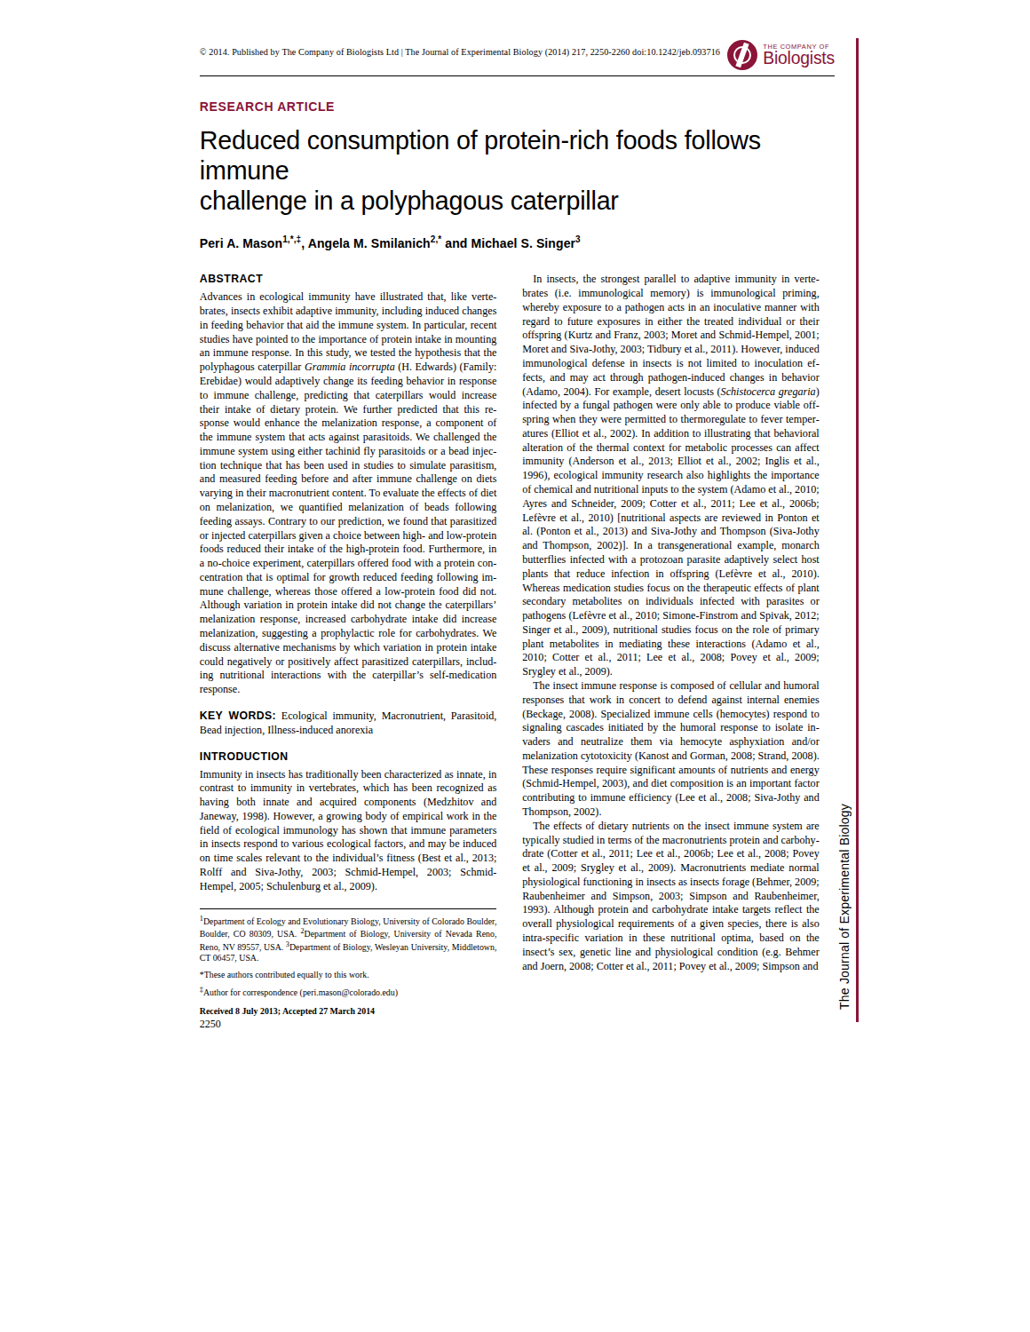The Journal of Experimental Biology
© 2014. Published by The Company of Biologists Ltd | The Journal of Experimental Biology (2014) 217, 2250-2260 doi:10.1242/jeb.093716
The Company of
Biologists
RESEARCH ARTICLE
Reduced consumption of protein-rich foods follows immune
challenge in a polyphagous caterpillar
Peri A. Mason1,*,‡, Angela M. Smilanich2,* and Michael S. Singer3
ABSTRACT
Advances in ecological immunity have illustrated that, like vertebrates, insects exhibit adaptive immunity, including induced changes in feeding behavior that aid the immune system. In particular, recent studies have pointed to the importance of protein intake in mounting an immune response. In this study, we tested the hypothesis that the polyphagous caterpillar Grammia incorrupta (H. Edwards) (Family: Erebidae) would adaptively change its feeding behavior in response to immune challenge, predicting that caterpillars would increase their intake of dietary protein. We further predicted that this response would enhance the melanization response, a component of the immune system that acts against parasitoids. We challenged the immune system using either tachinid fly parasitoids or a bead injection technique that has been used in studies to simulate parasitism, and measured feeding before and after immune challenge on diets varying in their macronutrient content. To evaluate the effects of diet on melanization, we quantified melanization of beads following feeding assays. Contrary to our prediction, we found that parasitized or injected caterpillars given a choice between high- and low-protein foods reduced their intake of the high-protein food. Furthermore, in a no-choice experiment, caterpillars offered food with a protein concentration that is optimal for growth reduced feeding following immune challenge, whereas those offered a low-protein food did not. Although variation in protein intake did not change the caterpillars’ melanization response, increased carbohydrate intake did increase melanization, suggesting a prophylactic role for carbohydrates. We discuss alternative mechanisms by which variation in protein intake could negatively or positively affect parasitized caterpillars, including nutritional interactions with the caterpillar’s self-medication response.
KEY WORDS: Ecological immunity, Macronutrient, Parasitoid, Bead injection, Illness-induced anorexia
INTRODUCTION
Immunity in insects has traditionally been characterized as innate, in contrast to immunity in vertebrates, which has been recognized as having both innate and acquired components (Medzhitov and Janeway, 1998). However, a growing body of empirical work in the field of ecological immunology has shown that immune parameters in insects respond to various ecological factors, and may be induced on time scales relevant to the individual’s fitness (Best et al., 2013; Rolff and Siva-Jothy, 2003; Schmid-Hempel, 2003; Schmid-Hempel, 2005; Schulenburg et al., 2009).
1Department of Ecology and Evolutionary Biology, University of Colorado Boulder, Boulder, CO 80309, USA. 2Department of Biology, University of Nevada Reno, Reno, NV 89557, USA. 3Department of Biology, Wesleyan University, Middletown, CT 06457, USA.
*These authors contributed equally to this work.
‡Author for correspondence (peri.mason@colorado.edu)
Received 8 July 2013; Accepted 27 March 2014
In insects, the strongest parallel to adaptive immunity in vertebrates (i.e. immunological memory) is immunological priming, whereby exposure to a pathogen acts in an inoculative manner with regard to future exposures in either the treated individual or their offspring (Kurtz and Franz, 2003; Moret and Schmid-Hempel, 2001; Moret and Siva-Jothy, 2003; Tidbury et al., 2011). However, induced immunological defense in insects is not limited to inoculation effects, and may act through pathogen-induced changes in behavior (Adamo, 2004). For example, desert locusts (Schistocerca gregaria) infected by a fungal pathogen were only able to produce viable offspring when they were permitted to thermoregulate to fever temperatures (Elliot et al., 2002). In addition to illustrating that behavioral alteration of the thermal context for metabolic processes can affect immunity (Anderson et al., 2013; Elliot et al., 2002; Inglis et al., 1996), ecological immunity research also highlights the importance of chemical and nutritional inputs to the system (Adamo et al., 2010; Ayres and Schneider, 2009; Cotter et al., 2011; Lee et al., 2006b; Lefèvre et al., 2010) [nutritional aspects are reviewed in Ponton et al. (Ponton et al., 2013) and Siva-Jothy and Thompson (Siva-Jothy and Thompson, 2002)]. In a transgenerational example, monarch butterflies infected with a protozoan parasite adaptively select host plants that reduce infection in offspring (Lefèvre et al., 2010). Whereas medication studies focus on the therapeutic effects of plant secondary metabolites on individuals infected with parasites or pathogens (Lefèvre et al., 2010; Simone-Finstrom and Spivak, 2012; Singer et al., 2009), nutritional studies focus on the role of primary plant metabolites in mediating these interactions (Adamo et al., 2010; Cotter et al., 2011; Lee et al., 2008; Povey et al., 2009; Srygley et al., 2009).
The insect immune response is composed of cellular and humoral responses that work in concert to defend against internal enemies (Beckage, 2008). Specialized immune cells (hemocytes) respond to signaling cascades initiated by the humoral response to isolate invaders and neutralize them via hemocyte asphyxiation and/or melanization cytotoxicity (Kanost and Gorman, 2008; Strand, 2008). These responses require significant amounts of nutrients and energy (Schmid-Hempel, 2003), and diet composition is an important factor contributing to immune efficiency (Lee et al., 2008; Siva-Jothy and Thompson, 2002).
The effects of dietary nutrients on the insect immune system are typically studied in terms of the macronutrients protein and carbohydrate (Cotter et al., 2011; Lee et al., 2006b; Lee et al., 2008; Povey et al., 2009; Srygley et al., 2009). Macronutrients mediate normal physiological functioning in insects as insects forage (Behmer, 2009; Raubenheimer and Simpson, 2003; Simpson and Raubenheimer, 1993). Although protein and carbohydrate intake targets reflect the overall physiological requirements of a given species, there is also intra-specific variation in these nutritional optima, based on the insect’s sex, genetic line and physiological condition (e.g. Behmer and Joern, 2008; Cotter et al., 2011; Povey et al., 2009; Simpson and
2250